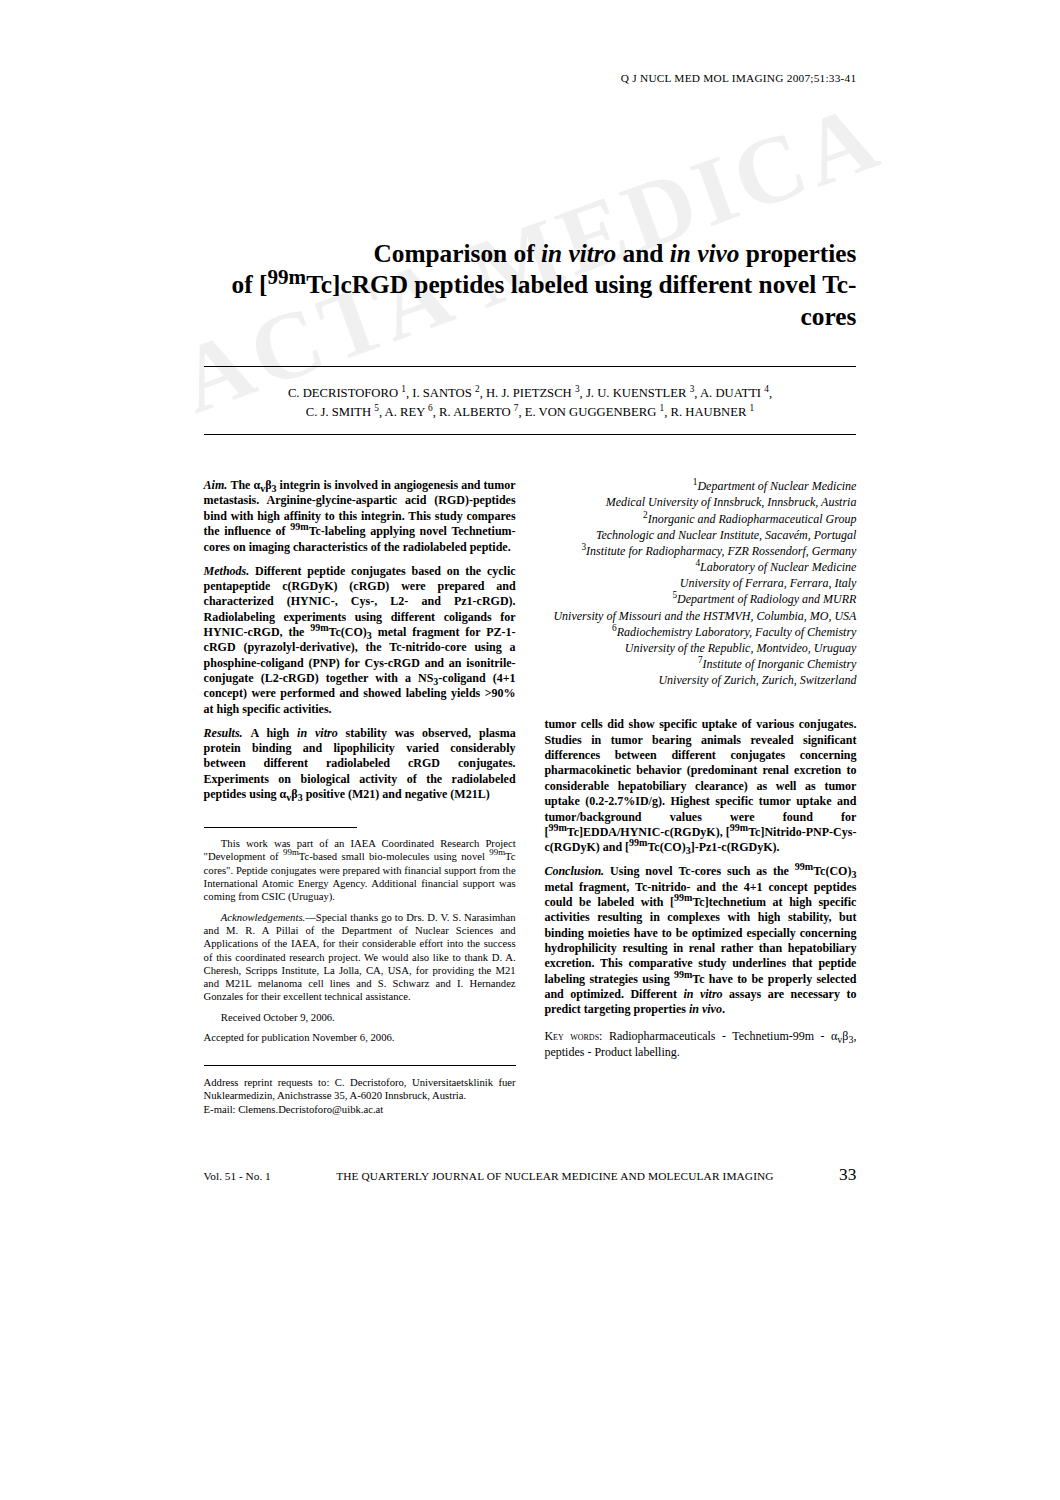ACTA MEDICA
Q J NUCL MED MOL IMAGING 2007;51:33-41
Comparison of in vitro and in vivo properties
of [99mTc]cRGD peptides labeled using different novel Tc-cores
C. DECRISTOFORO 1, I. SANTOS 2, H. J. PIETZSCH 3, J. U. KUENSTLER 3, A. DUATTI 4,
C. J. SMITH 5, A. REY 6, R. ALBERTO 7, E. VON GUGGENBERG 1, R. HAUBNER 1
Aim. The αvβ3 integrin is involved in angiogenesis and tumor metastasis. Arginine-glycine-aspartic acid (RGD)-peptides bind with high affinity to this integrin. This study compares the influence of 99mTc-labeling applying novel Technetium-cores on imaging characteristics of the radiolabeled peptide.
Methods. Different peptide conjugates based on the cyclic pentapeptide c(RGDyK) (cRGD) were prepared and characterized (HYNIC-, Cys-, L2- and Pz1-cRGD). Radiolabeling experiments using different coligands for HYNIC-cRGD, the 99mTc(CO)3 metal fragment for PZ-1-cRGD (pyrazolyl-derivative), the Tc-nitrido-core using a phosphine-coligand (PNP) for Cys-cRGD and an isonitrile-conjugate (L2-cRGD) together with a NS3-coligand (4+1 concept) were performed and showed labeling yields >90% at high specific activities.
Results. A high in vitro stability was observed, plasma protein binding and lipophilicity varied considerably between different radiolabeled cRGD conjugates. Experiments on biological activity of the radiolabeled peptides using αvβ3 positive (M21) and negative (M21L)
This work was part of an IAEA Coordinated Research Project "Development of 99mTc-based small bio-molecules using novel 99mTc cores". Peptide conjugates were prepared with financial support from the International Atomic Energy Agency. Additional financial support was coming from CSIC (Uruguay).
Acknowledgements.—Special thanks go to Drs. D. V. S. Narasimhan and M. R. A Pillai of the Department of Nuclear Sciences and Applications of the IAEA, for their considerable effort into the success of this coordinated research project. We would also like to thank D. A. Cheresh, Scripps Institute, La Jolla, CA, USA, for providing the M21 and M21L melanoma cell lines and S. Schwarz and I. Hernandez Gonzales for their excellent technical assistance.
Received October 9, 2006.
Accepted for publication November 6, 2006.
Address reprint requests to: C. Decristoforo, Universitaetsklinik fuer Nuklearmedizin, Anichstrasse 35, A-6020 Innsbruck, Austria.
E-mail: Clemens.Decristoforo@uibk.ac.at
1Department of Nuclear Medicine
Medical University of Innsbruck, Innsbruck, Austria
2Inorganic and Radiopharmaceutical Group
Technologic and Nuclear Institute, Sacavém, Portugal
3Institute for Radiopharmacy, FZR Rossendorf, Germany
4Laboratory of Nuclear Medicine
University of Ferrara, Ferrara, Italy
5Department of Radiology and MURR
University of Missouri and the HSTMVH, Columbia, MO, USA
6Radiochemistry Laboratory, Faculty of Chemistry
University of the Republic, Montvideo, Uruguay
7Institute of Inorganic Chemistry
University of Zurich, Zurich, Switzerland
tumor cells did show specific uptake of various conjugates. Studies in tumor bearing animals revealed significant differences between different conjugates concerning pharmacokinetic behavior (predominant renal excretion to considerable hepatobiliary clearance) as well as tumor uptake (0.2-2.7%ID/g). Highest specific tumor uptake and tumor/background values were found for [99mTc]EDDA/HYNIC-c(RGDyK), [99mTc]Nitrido-PNP-Cys-c(RGDyK) and [99mTc(CO)3]-Pz1-c(RGDyK).
Conclusion. Using novel Tc-cores such as the 99mTc(CO)3 metal fragment, Tc-nitrido- and the 4+1 concept peptides could be labeled with [99mTc]technetium at high specific activities resulting in complexes with high stability, but binding moieties have to be optimized especially concerning hydrophilicity resulting in renal rather than hepatobiliary excretion. This comparative study underlines that peptide labeling strategies using 99mTc have to be properly selected and optimized. Different in vitro assays are necessary to predict targeting properties in vivo.
Key words: Radiopharmaceuticals - Technetium-99m - αvβ3, peptides - Product labelling.
Vol. 51 - No. 1
THE QUARTERLY JOURNAL OF NUCLEAR MEDICINE AND MOLECULAR IMAGING
33